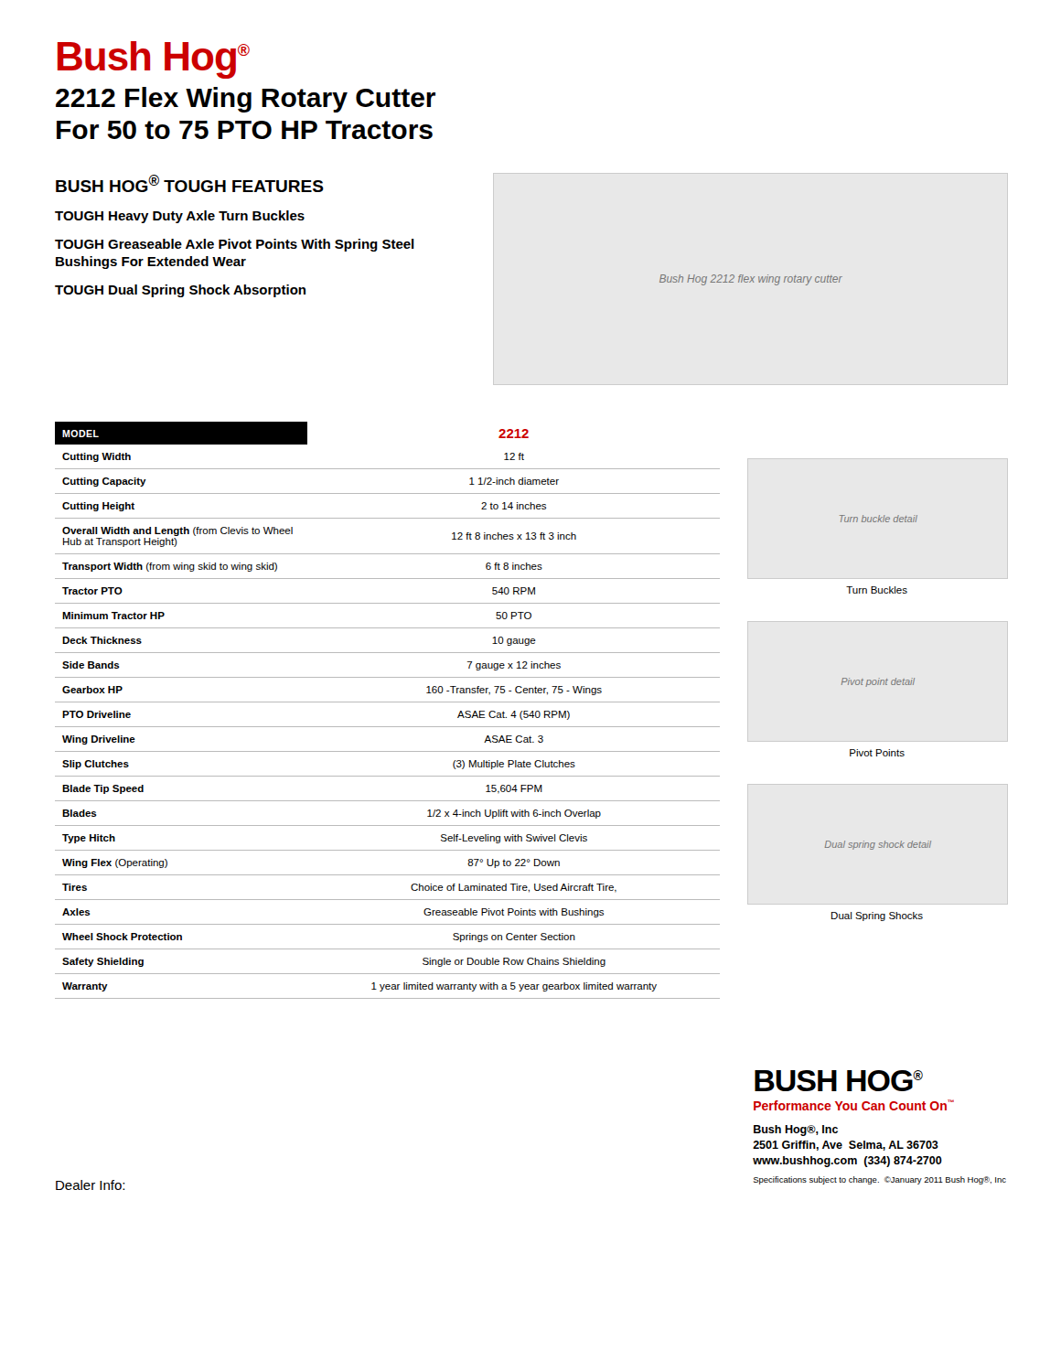Bush Hog®
2212 Flex Wing Rotary Cutter
For 50 to 75 PTO HP Tractors
BUSH HOG® TOUGH FEATURES
TOUGH Heavy Duty Axle Turn Buckles
TOUGH Greaseable Axle Pivot Points With Spring Steel Bushings For Extended Wear
TOUGH Dual Spring Shock Absorption
Bush Hog 2212 flex wing rotary cutter
| MODEL | 2212 |
| --- | --- |
| Cutting Width | 12 ft |
| Cutting Capacity | 1 1/2-inch diameter |
| Cutting Height | 2 to 14 inches |
| Overall Width and Length (from Clevis to Wheel Hub at Transport Height) | 12 ft 8 inches x 13 ft 3 inch |
| Transport Width (from wing skid to wing skid) | 6 ft 8 inches |
| Tractor PTO | 540 RPM |
| Minimum Tractor HP | 50 PTO |
| Deck Thickness | 10 gauge |
| Side Bands | 7 gauge x 12 inches |
| Gearbox HP | 160 -Transfer, 75 - Center, 75 - Wings |
| PTO Driveline | ASAE Cat. 4 (540 RPM) |
| Wing Driveline | ASAE Cat. 3 |
| Slip Clutches | (3) Multiple Plate Clutches |
| Blade Tip Speed | 15,604 FPM |
| Blades | 1/2 x 4-inch Uplift with 6-inch Overlap |
| Type Hitch | Self-Leveling with Swivel Clevis |
| Wing Flex (Operating) | 87° Up to 22° Down |
| Tires | Choice of Laminated Tire, Used Aircraft Tire, |
| Axles | Greaseable Pivot Points with Bushings |
| Wheel Shock Protection | Springs on Center Section |
| Safety Shielding | Single or Double Row Chains Shielding |
| Warranty | 1 year limited warranty with a 5 year gearbox limited warranty |
Turn buckle detail
Turn Buckles
Pivot point detail
Pivot Points
Dual spring shock detail
Dual Spring Shocks
Dealer Info:
BUSH HOG®
Performance You Can Count On™
Bush Hog®, Inc
2501 Griffin, Ave Selma, AL 36703
www.bushhog.com (334) 874-2700
Specifications subject to change. ©January 2011 Bush Hog®, Inc